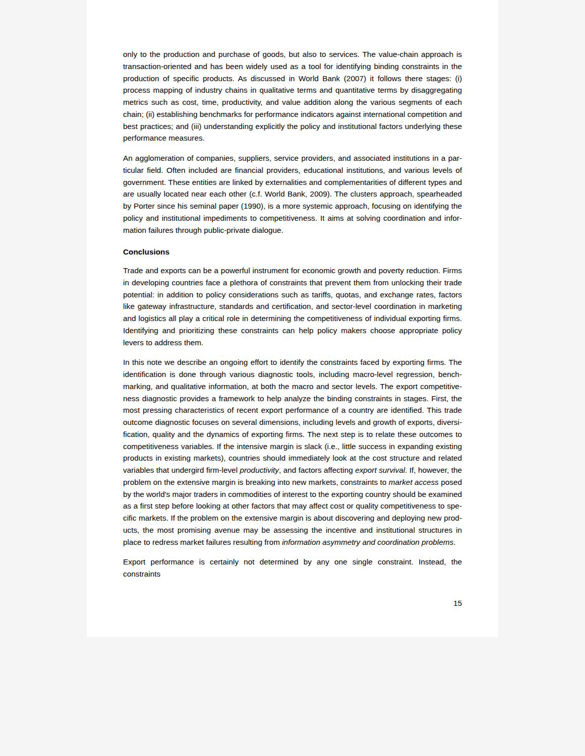only to the production and purchase of goods, but also to services. The value-chain approach is transaction-oriented and has been widely used as a tool for identifying binding constraints in the production of specific products. As discussed in World Bank (2007) it follows there stages: (i) process mapping of industry chains in qualitative terms and quantitative terms by disaggregating metrics such as cost, time, productivity, and value addition along the various segments of each chain; (ii) establishing benchmarks for performance indicators against international competition and best practices; and (iii) understanding explicitly the policy and institutional factors underlying these performance measures.
An agglomeration of companies, suppliers, service providers, and associated institutions in a particular field. Often included are financial providers, educational institutions, and various levels of government. These entities are linked by externalities and complementarities of different types and are usually located near each other (c.f. World Bank, 2009). The clusters approach, spearheaded by Porter since his seminal paper (1990), is a more systemic approach, focusing on identifying the policy and institutional impediments to competitiveness. It aims at solving coordination and information failures through public-private dialogue.
Conclusions
Trade and exports can be a powerful instrument for economic growth and poverty reduction. Firms in developing countries face a plethora of constraints that prevent them from unlocking their trade potential: in addition to policy considerations such as tariffs, quotas, and exchange rates, factors like gateway infrastructure, standards and certification, and sector-level coordination in marketing and logistics all play a critical role in determining the competitiveness of individual exporting firms. Identifying and prioritizing these constraints can help policy makers choose appropriate policy levers to address them.
In this note we describe an ongoing effort to identify the constraints faced by exporting firms. The identification is done through various diagnostic tools, including macro-level regression, benchmarking, and qualitative information, at both the macro and sector levels. The export competitiveness diagnostic provides a framework to help analyze the binding constraints in stages. First, the most pressing characteristics of recent export performance of a country are identified. This trade outcome diagnostic focuses on several dimensions, including levels and growth of exports, diversification, quality and the dynamics of exporting firms. The next step is to relate these outcomes to competitiveness variables. If the intensive margin is slack (i.e., little success in expanding existing products in existing markets), countries should immediately look at the cost structure and related variables that undergird firm-level productivity, and factors affecting export survival. If, however, the problem on the extensive margin is breaking into new markets, constraints to market access posed by the world's major traders in commodities of interest to the exporting country should be examined as a first step before looking at other factors that may affect cost or quality competitiveness to specific markets. If the problem on the extensive margin is about discovering and deploying new products, the most promising avenue may be assessing the incentive and institutional structures in place to redress market failures resulting from information asymmetry and coordination problems.
Export performance is certainly not determined by any one single constraint. Instead, the constraints
15